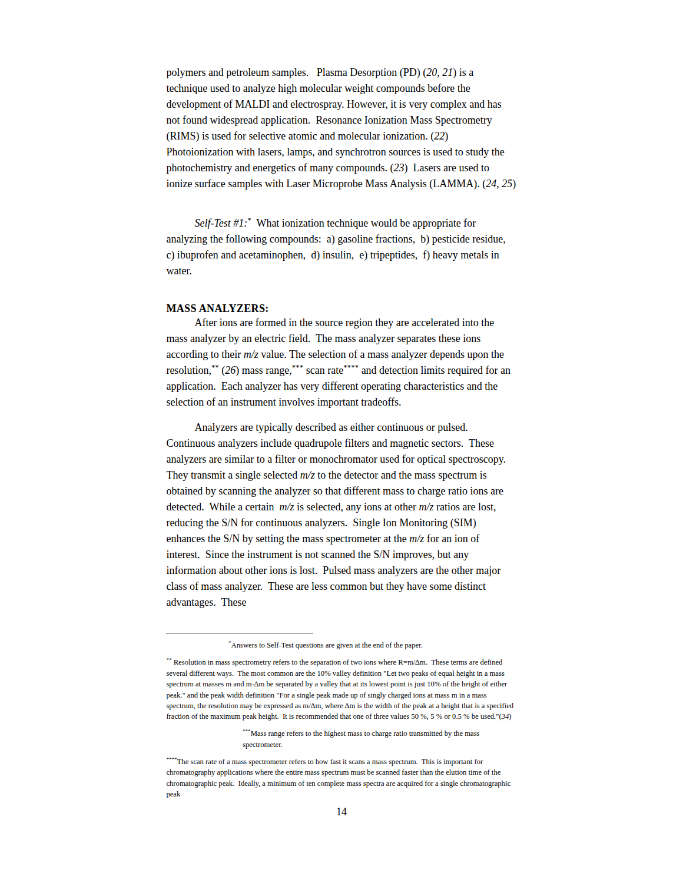polymers and petroleum samples. Plasma Desorption (PD) (20, 21) is a technique used to analyze high molecular weight compounds before the development of MALDI and electrospray. However, it is very complex and has not found widespread application. Resonance Ionization Mass Spectrometry (RIMS) is used for selective atomic and molecular ionization. (22) Photoionization with lasers, lamps, and synchrotron sources is used to study the photochemistry and energetics of many compounds. (23) Lasers are used to ionize surface samples with Laser Microprobe Mass Analysis (LAMMA). (24, 25)
Self-Test #1:* What ionization technique would be appropriate for analyzing the following compounds: a) gasoline fractions, b) pesticide residue, c) ibuprofen and acetaminophen, d) insulin, e) tripeptides, f) heavy metals in water.
MASS ANALYZERS:
After ions are formed in the source region they are accelerated into the mass analyzer by an electric field. The mass analyzer separates these ions according to their m/z value. The selection of a mass analyzer depends upon the resolution,** (26) mass range,*** scan rate**** and detection limits required for an application. Each analyzer has very different operating characteristics and the selection of an instrument involves important tradeoffs.
Analyzers are typically described as either continuous or pulsed. Continuous analyzers include quadrupole filters and magnetic sectors. These analyzers are similar to a filter or monochromator used for optical spectroscopy. They transmit a single selected m/z to the detector and the mass spectrum is obtained by scanning the analyzer so that different mass to charge ratio ions are detected. While a certain m/z is selected, any ions at other m/z ratios are lost, reducing the S/N for continuous analyzers. Single Ion Monitoring (SIM) enhances the S/N by setting the mass spectrometer at the m/z for an ion of interest. Since the instrument is not scanned the S/N improves, but any information about other ions is lost. Pulsed mass analyzers are the other major class of mass analyzer. These are less common but they have some distinct advantages. These
*Answers to Self-Test questions are given at the end of the paper.
** Resolution in mass spectrometry refers to the separation of two ions where R=m/∆m. These terms are defined several different ways. The most common are the 10% valley definition "Let two peaks of equal height in a mass spectrum at masses m and m-∆m be separated by a valley that at its lowest point is just 10% of the height of either peak." and the peak width definition "For a single peak made up of singly charged ions at mass m in a mass spectrum, the resolution may be expressed as m/∆m, where ∆m is the width of the peak at a height that is a specified fraction of the maximum peak height. It is recommended that one of three values 50 %, 5 % or 0.5 % be used."(34)
***Mass range refers to the highest mass to charge ratio transmitted by the mass spectrometer.
****The scan rate of a mass spectrometer refers to how fast it scans a mass spectrum. This is important for chromatography applications where the entire mass spectrum must be scanned faster than the elution time of the chromatographic peak. Ideally, a minimum of ten complete mass spectra are acquired for a single chromatographic peak
14